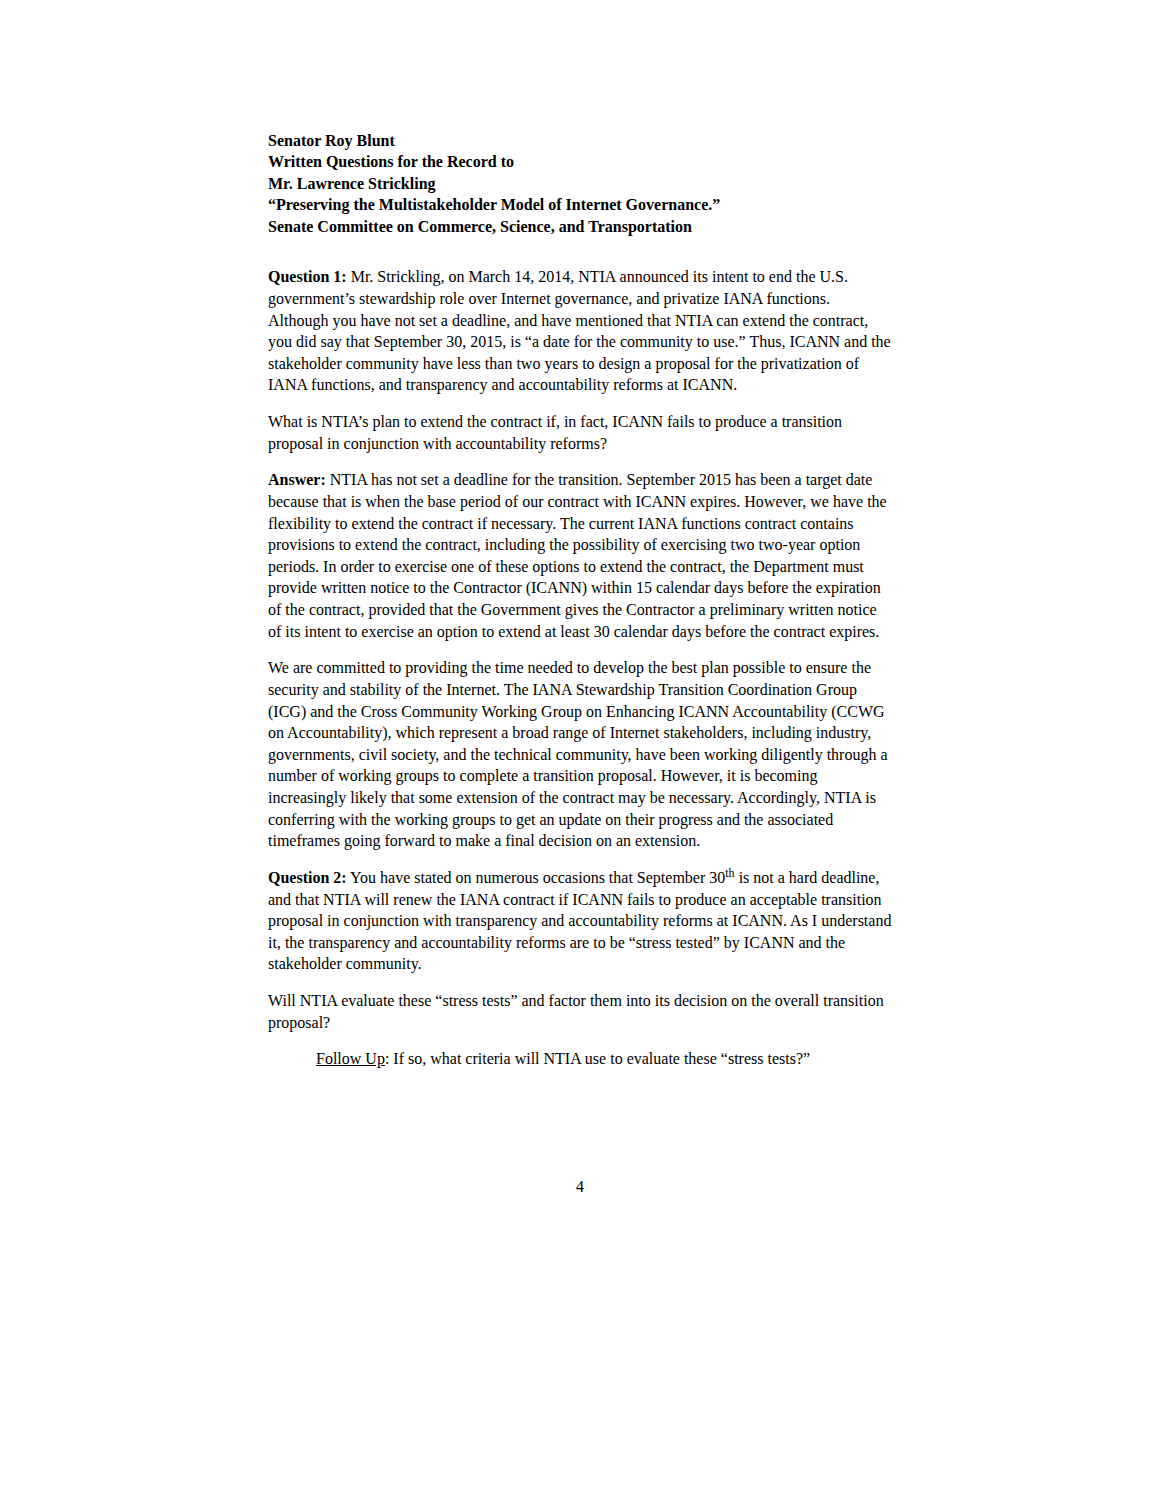Senator Roy Blunt
Written Questions for the Record to
Mr. Lawrence Strickling
“Preserving the Multistakeholder Model of Internet Governance.”
Senate Committee on Commerce, Science, and Transportation
Question 1: Mr. Strickling, on March 14, 2014, NTIA announced its intent to end the U.S. government’s stewardship role over Internet governance, and privatize IANA functions. Although you have not set a deadline, and have mentioned that NTIA can extend the contract, you did say that September 30, 2015, is “a date for the community to use.” Thus, ICANN and the stakeholder community have less than two years to design a proposal for the privatization of IANA functions, and transparency and accountability reforms at ICANN.
What is NTIA’s plan to extend the contract if, in fact, ICANN fails to produce a transition proposal in conjunction with accountability reforms?
Answer: NTIA has not set a deadline for the transition. September 2015 has been a target date because that is when the base period of our contract with ICANN expires. However, we have the flexibility to extend the contract if necessary. The current IANA functions contract contains provisions to extend the contract, including the possibility of exercising two two-year option periods. In order to exercise one of these options to extend the contract, the Department must provide written notice to the Contractor (ICANN) within 15 calendar days before the expiration of the contract, provided that the Government gives the Contractor a preliminary written notice of its intent to exercise an option to extend at least 30 calendar days before the contract expires.
We are committed to providing the time needed to develop the best plan possible to ensure the security and stability of the Internet. The IANA Stewardship Transition Coordination Group (ICG) and the Cross Community Working Group on Enhancing ICANN Accountability (CCWG on Accountability), which represent a broad range of Internet stakeholders, including industry, governments, civil society, and the technical community, have been working diligently through a number of working groups to complete a transition proposal. However, it is becoming increasingly likely that some extension of the contract may be necessary. Accordingly, NTIA is conferring with the working groups to get an update on their progress and the associated timeframes going forward to make a final decision on an extension.
Question 2: You have stated on numerous occasions that September 30th is not a hard deadline, and that NTIA will renew the IANA contract if ICANN fails to produce an acceptable transition proposal in conjunction with transparency and accountability reforms at ICANN. As I understand it, the transparency and accountability reforms are to be “stress tested” by ICANN and the stakeholder community.
Will NTIA evaluate these “stress tests” and factor them into its decision on the overall transition proposal?
Follow Up: If so, what criteria will NTIA use to evaluate these “stress tests?”
4